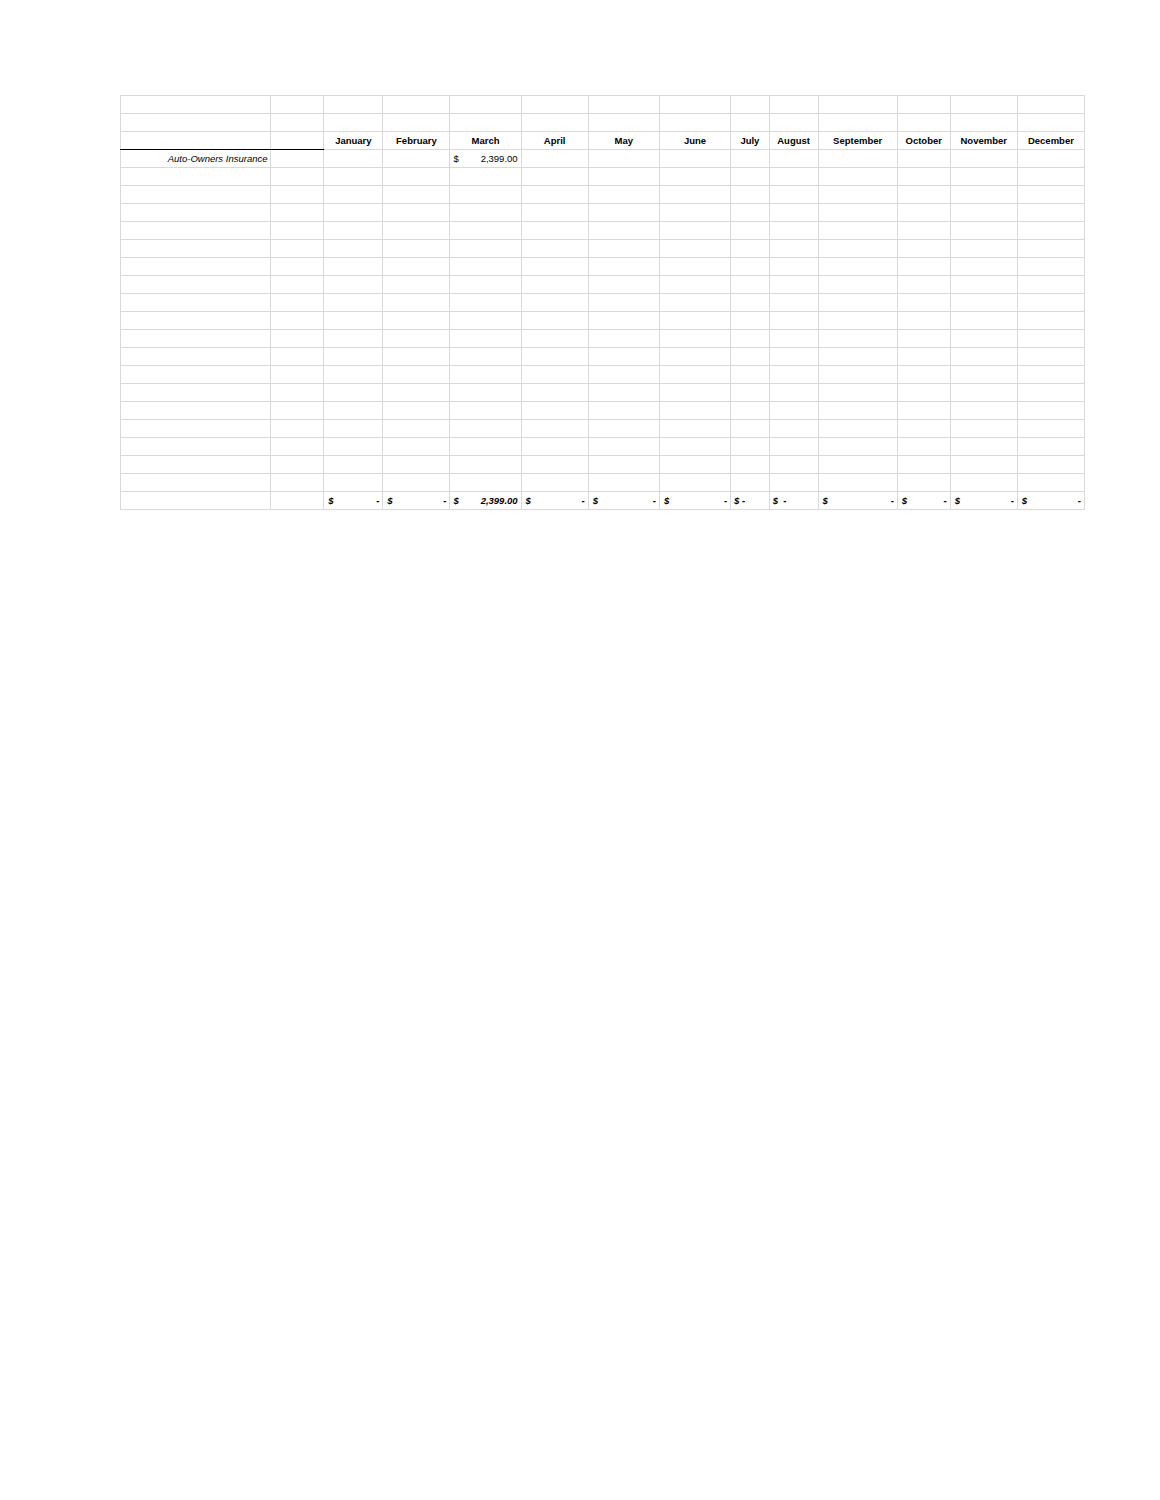| | | January | February | March | April | May | June | July | August | September | October | November | December |
| Auto-Owners Insurance | | | | $ 2,399.00 | | | | | | | | | |
| | | $ - | $ - | $ 2,399.00 | $ - | $ - | $ - | $ - | $ - | $ - | $ - | $ - | $ - |